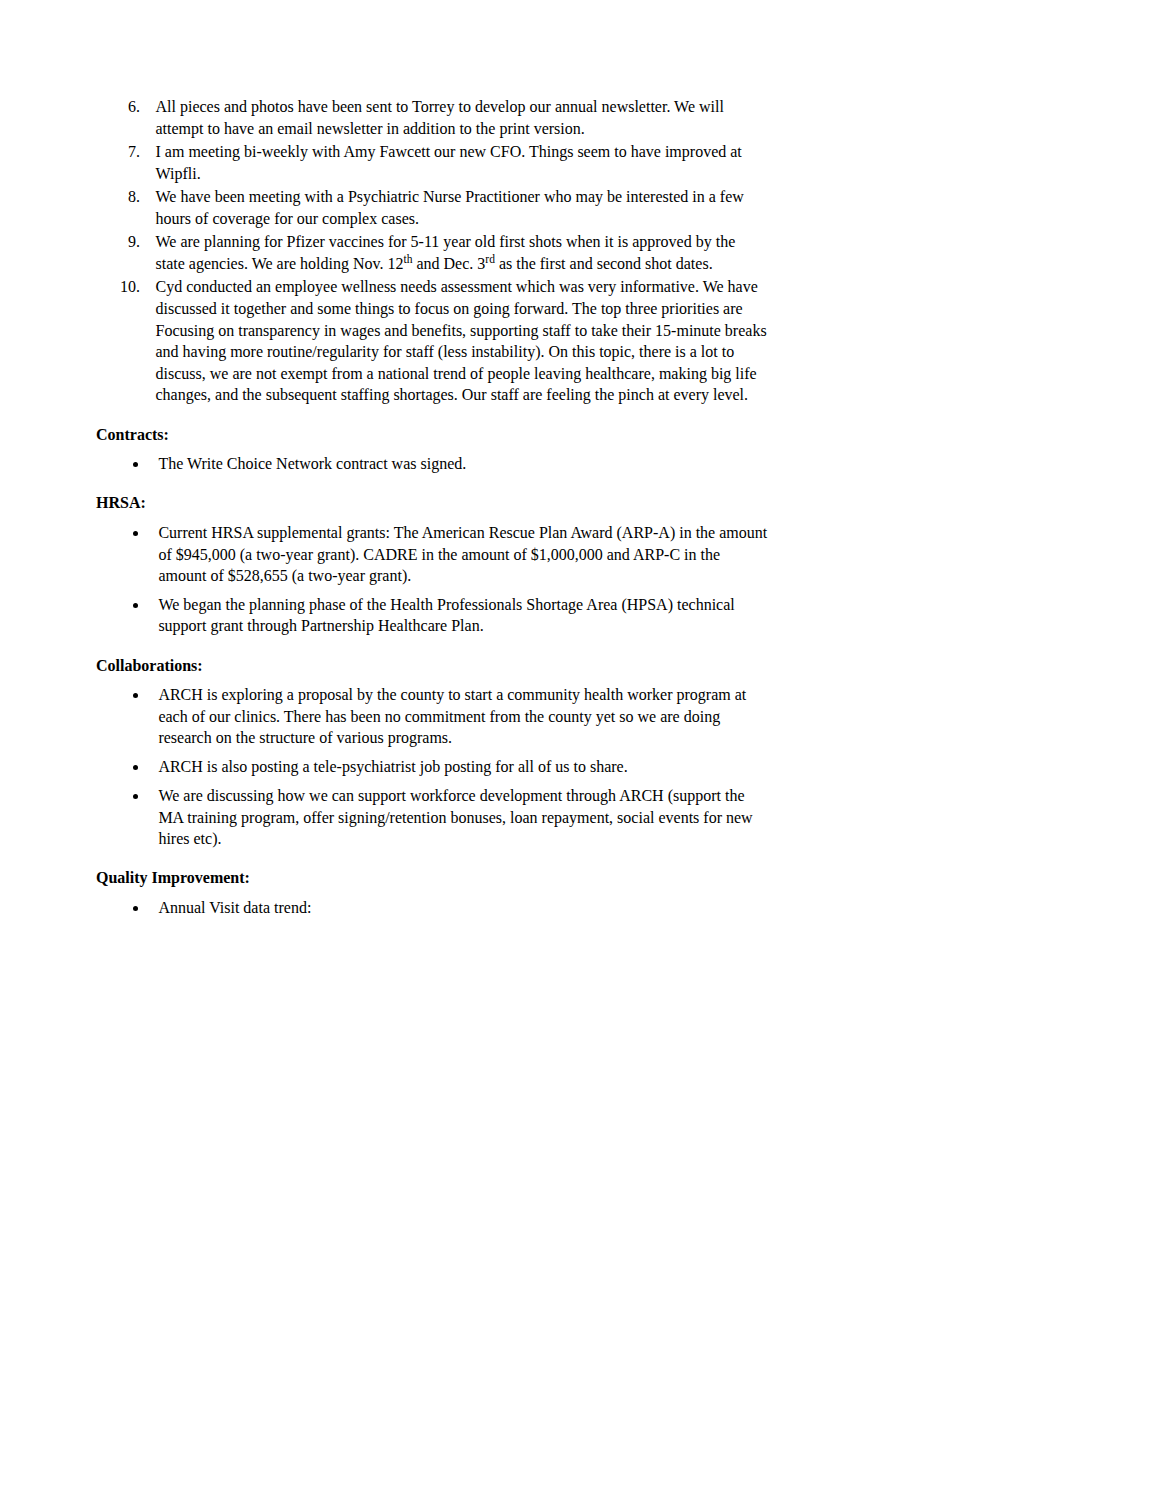All pieces and photos have been sent to Torrey to develop our annual newsletter. We will attempt to have an email newsletter in addition to the print version.
I am meeting bi-weekly with Amy Fawcett our new CFO. Things seem to have improved at Wipfli.
We have been meeting with a Psychiatric Nurse Practitioner who may be interested in a few hours of coverage for our complex cases.
We are planning for Pfizer vaccines for 5-11 year old first shots when it is approved by the state agencies. We are holding Nov. 12th and Dec. 3rd as the first and second shot dates.
Cyd conducted an employee wellness needs assessment which was very informative. We have discussed it together and some things to focus on going forward. The top three priorities are Focusing on transparency in wages and benefits, supporting staff to take their 15-minute breaks and having more routine/regularity for staff (less instability). On this topic, there is a lot to discuss, we are not exempt from a national trend of people leaving healthcare, making big life changes, and the subsequent staffing shortages. Our staff are feeling the pinch at every level.
Contracts:
The Write Choice Network contract was signed.
HRSA:
Current HRSA supplemental grants: The American Rescue Plan Award (ARP-A) in the amount of $945,000 (a two-year grant). CADRE in the amount of $1,000,000 and ARP-C in the amount of $528,655 (a two-year grant).
We began the planning phase of the Health Professionals Shortage Area (HPSA) technical support grant through Partnership Healthcare Plan.
Collaborations:
ARCH is exploring a proposal by the county to start a community health worker program at each of our clinics. There has been no commitment from the county yet so we are doing research on the structure of various programs.
ARCH is also posting a tele-psychiatrist job posting for all of us to share.
We are discussing how we can support workforce development through ARCH (support the MA training program, offer signing/retention bonuses, loan repayment, social events for new hires etc).
Quality Improvement:
Annual Visit data trend: